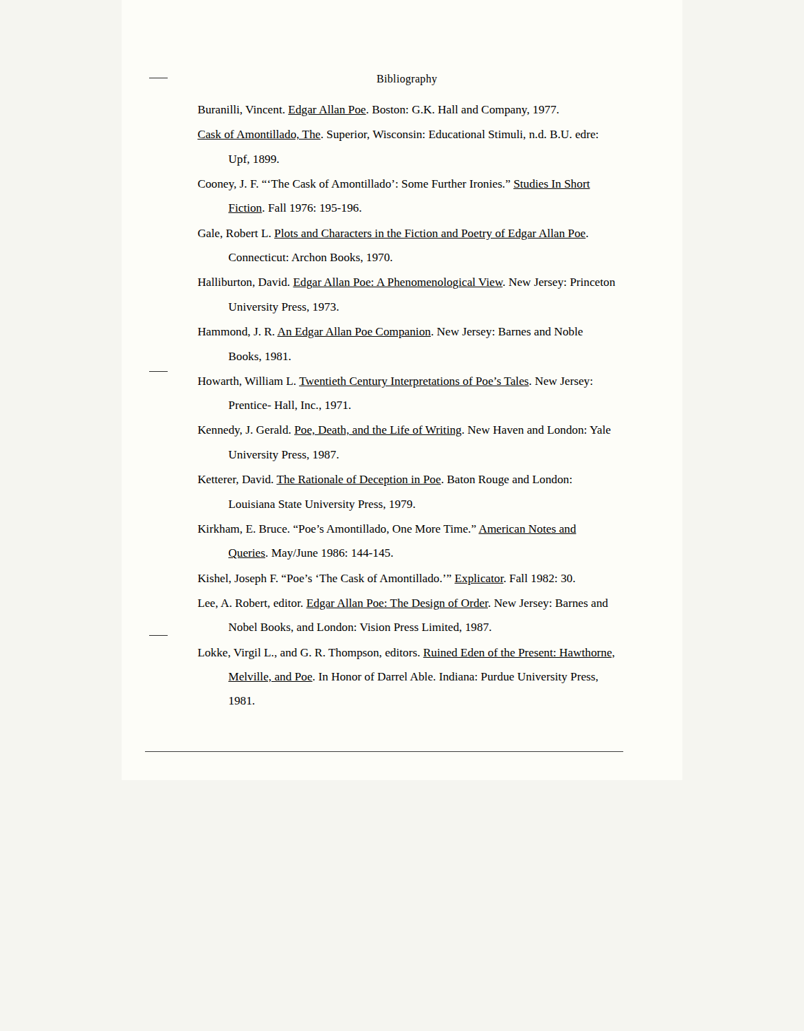Bibliography
Buranilli, Vincent. Edgar Allan Poe. Boston: G.K. Hall and Company, 1977.
Cask of Amontillado, The. Superior, Wisconsin: Educational Stimuli, n.d. B.U. edre: Upf, 1899.
Cooney, J. F. “‘The Cask of Amontillado’: Some Further Ironies.” Studies In Short Fiction. Fall 1976: 195-196.
Gale, Robert L. Plots and Characters in the Fiction and Poetry of Edgar Allan Poe. Connecticut: Archon Books, 1970.
Halliburton, David. Edgar Allan Poe: A Phenomenological View. New Jersey: Princeton University Press, 1973.
Hammond, J. R. An Edgar Allan Poe Companion. New Jersey: Barnes and Noble Books, 1981.
Howarth, William L. Twentieth Century Interpretations of Poe’s Tales. New Jersey: Prentice- Hall, Inc., 1971.
Kennedy, J. Gerald. Poe, Death, and the Life of Writing. New Haven and London: Yale University Press, 1987.
Ketterer, David. The Rationale of Deception in Poe. Baton Rouge and London: Louisiana State University Press, 1979.
Kirkham, E. Bruce. “Poe’s Amontillado, One More Time.” American Notes and Queries. May/June 1986: 144-145.
Kishel, Joseph F. “Poe’s ‘The Cask of Amontillado.’” Explicator. Fall 1982: 30.
Lee, A. Robert, editor. Edgar Allan Poe: The Design of Order. New Jersey: Barnes and Nobel Books, and London: Vision Press Limited, 1987.
Lokke, Virgil L., and G. R. Thompson, editors. Ruined Eden of the Present: Hawthorne, Melville, and Poe. In Honor of Darrel Able. Indiana: Purdue University Press, 1981.